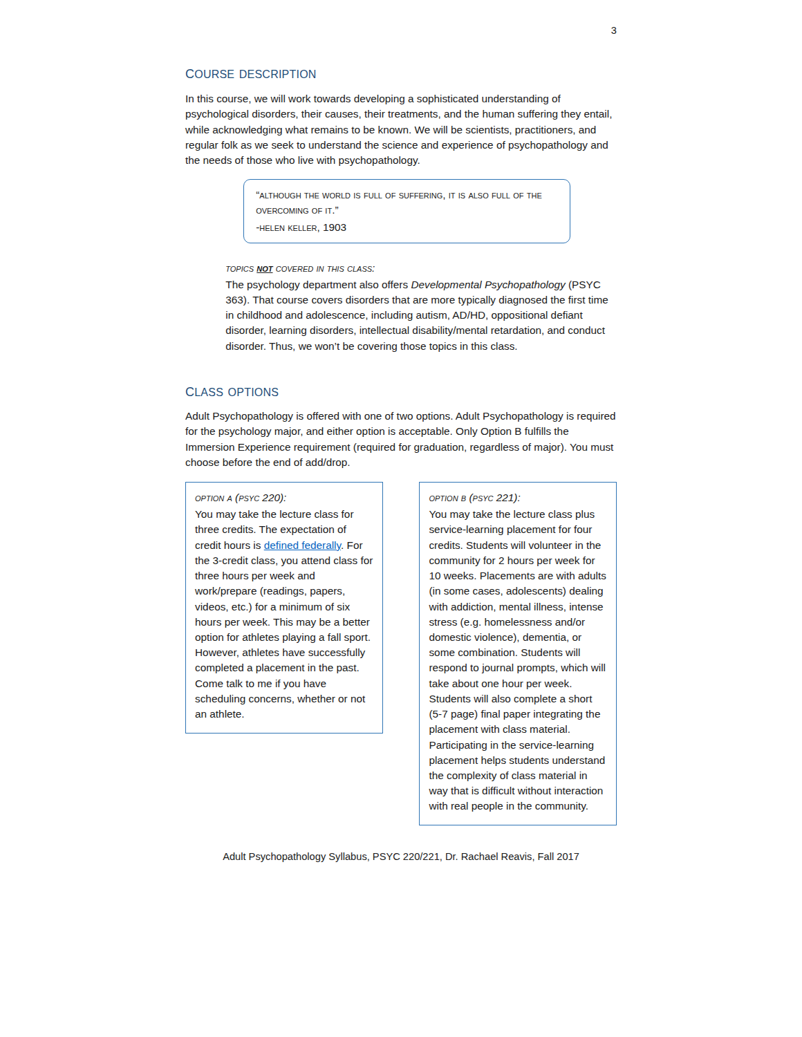3
Course Description
In this course, we will work towards developing a sophisticated understanding of psychological disorders, their causes, their treatments, and the human suffering they entail, while acknowledging what remains to be known. We will be scientists, practitioners, and regular folk as we seek to understand the science and experience of psychopathology and the needs of those who live with psychopathology.
“Although the world is full of suffering, it is also full of the overcoming of it.”
-Helen Keller, 1903
Topics not covered in this class:
The psychology department also offers Developmental Psychopathology (PSYC 363). That course covers disorders that are more typically diagnosed the first time in childhood and adolescence, including autism, AD/HD, oppositional defiant disorder, learning disorders, intellectual disability/mental retardation, and conduct disorder. Thus, we won’t be covering those topics in this class.
Class Options
Adult Psychopathology is offered with one of two options. Adult Psychopathology is required for the psychology major, and either option is acceptable. Only Option B fulfills the Immersion Experience requirement (required for graduation, regardless of major). You must choose before the end of add/drop.
Option A (PSYC 220):
You may take the lecture class for three credits. The expectation of credit hours is defined federally. For the 3-credit class, you attend class for three hours per week and work/prepare (readings, papers, videos, etc.) for a minimum of six hours per week. This may be a better option for athletes playing a fall sport. However, athletes have successfully completed a placement in the past. Come talk to me if you have scheduling concerns, whether or not an athlete.
Option B (PSYC 221):
You may take the lecture class plus service-learning placement for four credits. Students will volunteer in the community for 2 hours per week for 10 weeks. Placements are with adults (in some cases, adolescents) dealing with addiction, mental illness, intense stress (e.g. homelessness and/or domestic violence), dementia, or some combination. Students will respond to journal prompts, which will take about one hour per week. Students will also complete a short (5-7 page) final paper integrating the placement with class material. Participating in the service-learning placement helps students understand the complexity of class material in way that is difficult without interaction with real people in the community.
Adult Psychopathology Syllabus, PSYC 220/221, Dr. Rachael Reavis, Fall 2017